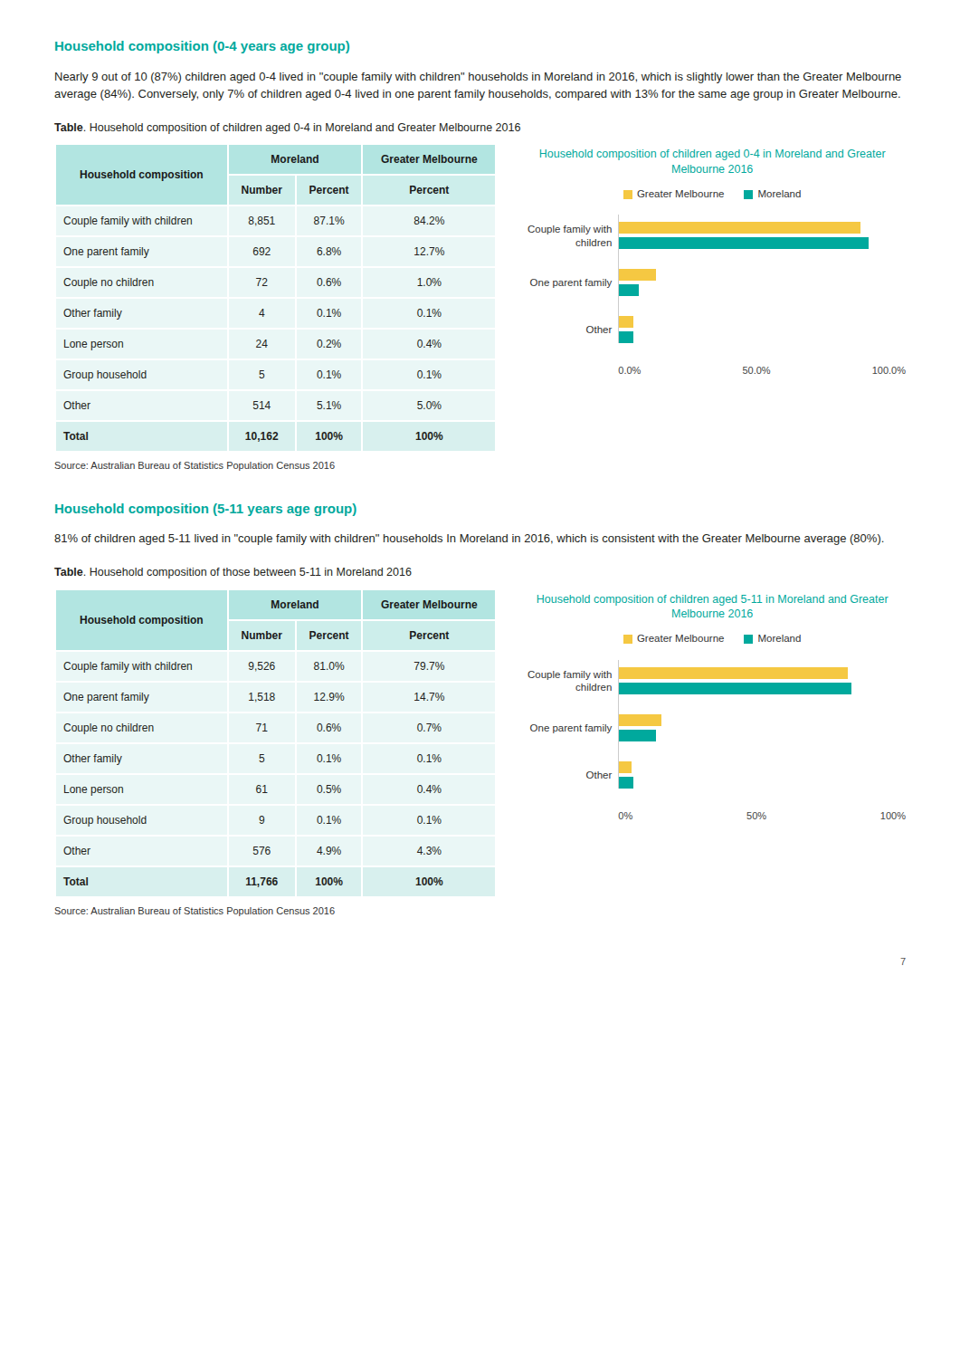Household composition (0-4 years age group)
Nearly 9 out of 10 (87%) children aged 0-4 lived in "couple family with children" households in Moreland in 2016, which is slightly lower than the Greater Melbourne average (84%). Conversely, only 7% of children aged 0-4 lived in one parent family households, compared with 13% for the same age group in Greater Melbourne.
Table. Household composition of children aged 0-4 in Moreland and Greater Melbourne 2016
| Household composition | Moreland | Greater Melbourne |
| --- | --- | --- |
| Number | Percent | Percent |
| Couple family with children | 8,851 | 87.1% | 84.2% |
| One parent family | 692 | 6.8% | 12.7% |
| Couple no children | 72 | 0.6% | 1.0% |
| Other family | 4 | 0.1% | 0.1% |
| Lone person | 24 | 0.2% | 0.4% |
| Group household | 5 | 0.1% | 0.1% |
| Other | 514 | 5.1% | 5.0% |
| Total | 10,162 | 100% | 100% |
Source: Australian Bureau of Statistics Population Census 2016
Household composition of children aged 0-4 in Moreland and Greater Melbourne 2016
Greater Melbourne
Moreland
Couple family with children
One parent family
Other
0.0% 50.0% 100.0%
Household composition (5-11 years age group)
81% of children aged 5-11 lived in "couple family with children" households In Moreland in 2016, which is consistent with the Greater Melbourne average (80%).
Table. Household composition of those between 5-11 in Moreland 2016
| Household composition | Moreland | Greater Melbourne |
| --- | --- | --- |
| Number | Percent | Percent |
| Couple family with children | 9,526 | 81.0% | 79.7% |
| One parent family | 1,518 | 12.9% | 14.7% |
| Couple no children | 71 | 0.6% | 0.7% |
| Other family | 5 | 0.1% | 0.1% |
| Lone person | 61 | 0.5% | 0.4% |
| Group household | 9 | 0.1% | 0.1% |
| Other | 576 | 4.9% | 4.3% |
| Total | 11,766 | 100% | 100% |
Source: Australian Bureau of Statistics Population Census 2016
Household composition of children aged 5-11 in Moreland and Greater Melbourne 2016
Greater Melbourne
Moreland
Couple family with children
One parent family
Other
0% 50% 100%
7